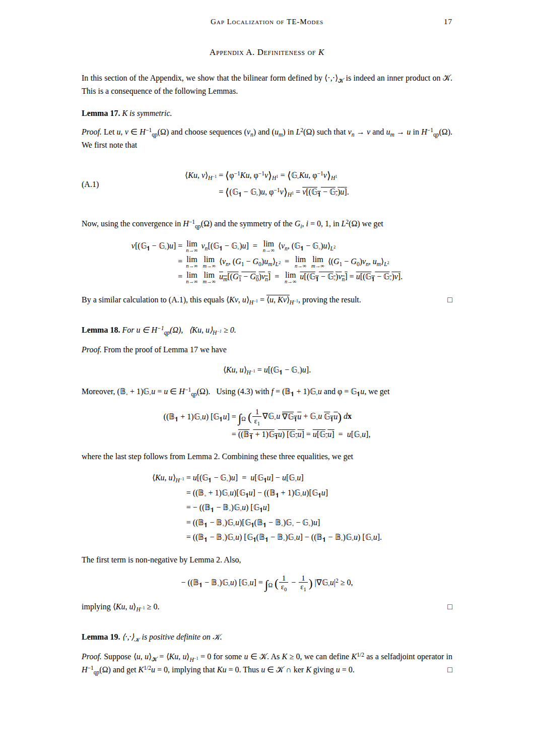Gap Localization of TE-Modes 17
Appendix A. Definiteness of K
In this section of the Appendix, we show that the bilinear form defined by ⟨·,·⟩𝒦 is indeed an inner product on 𝒦. This is a consequence of the following Lemmas.
Lemma 17. K is symmetric.
Proof. Let u, v ∈ H−1qp(Ω) and choose sequences (vn) and (um) in L2(Ω) such that vn → v and um → u in H−1qp(Ω). We first note that
(A.1)
⟨Ku, v⟩H−1 =
⟨φ−1Ku, φ−1v⟩H1 = ⟨𝔾◦Ku, φ−1v⟩H1
=
⟨(𝔾𝟏 − 𝔾◦)u, φ−1v⟩H1 = v[(𝔾𝟏 − 𝔾◦)u].
Now, using the convergence in H−1qp(Ω) and the symmetry of the Gi, i = 0, 1, in L2(Ω) we get
v[(𝔾𝟏 − 𝔾◦)u] =
lim n→∞ vn[(𝔾𝟏 − 𝔾◦)u] = lim n→∞ ⟨vn, (𝔾𝟏 − 𝔾◦)u⟩L2
=
lim n→∞ lim m→∞ ⟨vn, (G1 − G0)um⟩L2 = lim n→∞ lim m→∞ ⟨(G1 − G0)vn, um⟩L2
=
lim n→∞ lim m→∞ um[(G1 − G0)vn] = lim n→∞ u[(𝔾𝟏 − 𝔾◦)vn] = u[(𝔾𝟏 − 𝔾◦)v].
By a similar calculation to (A.1), this equals ⟨Kv, u⟩H−1 = ⟨u, Kv⟩H−1, proving the result. □
Lemma 18. For u ∈ H−1qp(Ω), ⟨Ku, u⟩H−1 ≥ 0.
Proof. From the proof of Lemma 17 we have
⟨Ku, u⟩H−1 = u[(𝔾𝟏 − 𝔾◦)u].
Moreover, (𝔹◦ + 1)𝔾◦u = u ∈ H−1qp(Ω). Using (4.3) with f = (𝔹𝟏 + 1)𝔾◦u and φ = 𝔾𝟏u, we get
((𝔹𝟏 + 1)𝔾◦u) [𝔾𝟏u] =
∫Ω (1 ε1∇𝔾◦u ∇𝔾𝟏u + 𝔾◦u 𝔾𝟏u) dx
=
((𝔹𝟏 + 1)𝔾𝟏u) [𝔾◦u] = u[𝔾◦u] = u[𝔾◦u],
where the last step follows from Lemma 2. Combining these three equalities, we get
⟨Ku, u⟩H−1 =
u[(𝔾𝟏 − 𝔾◦)u] = u[𝔾𝟏u] − u[𝔾◦u]
=
((𝔹◦ + 1)𝔾◦u)[𝔾𝟏u] − ((𝔹𝟏 + 1)𝔾◦u)[𝔾𝟏u]
=
− ((𝔹𝟏 − 𝔹◦)𝔾◦u) [𝔾𝟏u]
=
((𝔹𝟏 − 𝔹◦)𝔾◦u)[𝔾𝟏(𝔹𝟏 − 𝔹◦)𝔾◦ − 𝔾◦)u]
=
((𝔹𝟏 − 𝔹◦)𝔾◦u) [𝔾𝟏(𝔹𝟏 − 𝔹◦)𝔾◦u] − ((𝔹𝟏 − 𝔹◦)𝔾◦u) [𝔾◦u].
The first term is non-negative by Lemma 2. Also,
− ((𝔹𝟏 − 𝔹◦)𝔾◦u) [𝔾◦u] = ∫Ω (1 ε0 − 1 ε1) |∇𝔾◦u|2 ≥ 0,
implying ⟨Ku, u⟩H−1 ≥ 0. □
Lemma 19. ⟨·,·⟩𝒦 is positive definite on 𝒦.
Proof. Suppose ⟨u, u⟩𝒦 = ⟨Ku, u⟩H−1 = 0 for some u ∈ 𝒦. As K ≥ 0, we can define K1/2 as a selfadjoint operator in H−1qp(Ω) and get K1/2u = 0, implying that Ku = 0. Thus u ∈ 𝒦 ∩ ker K giving u = 0. □